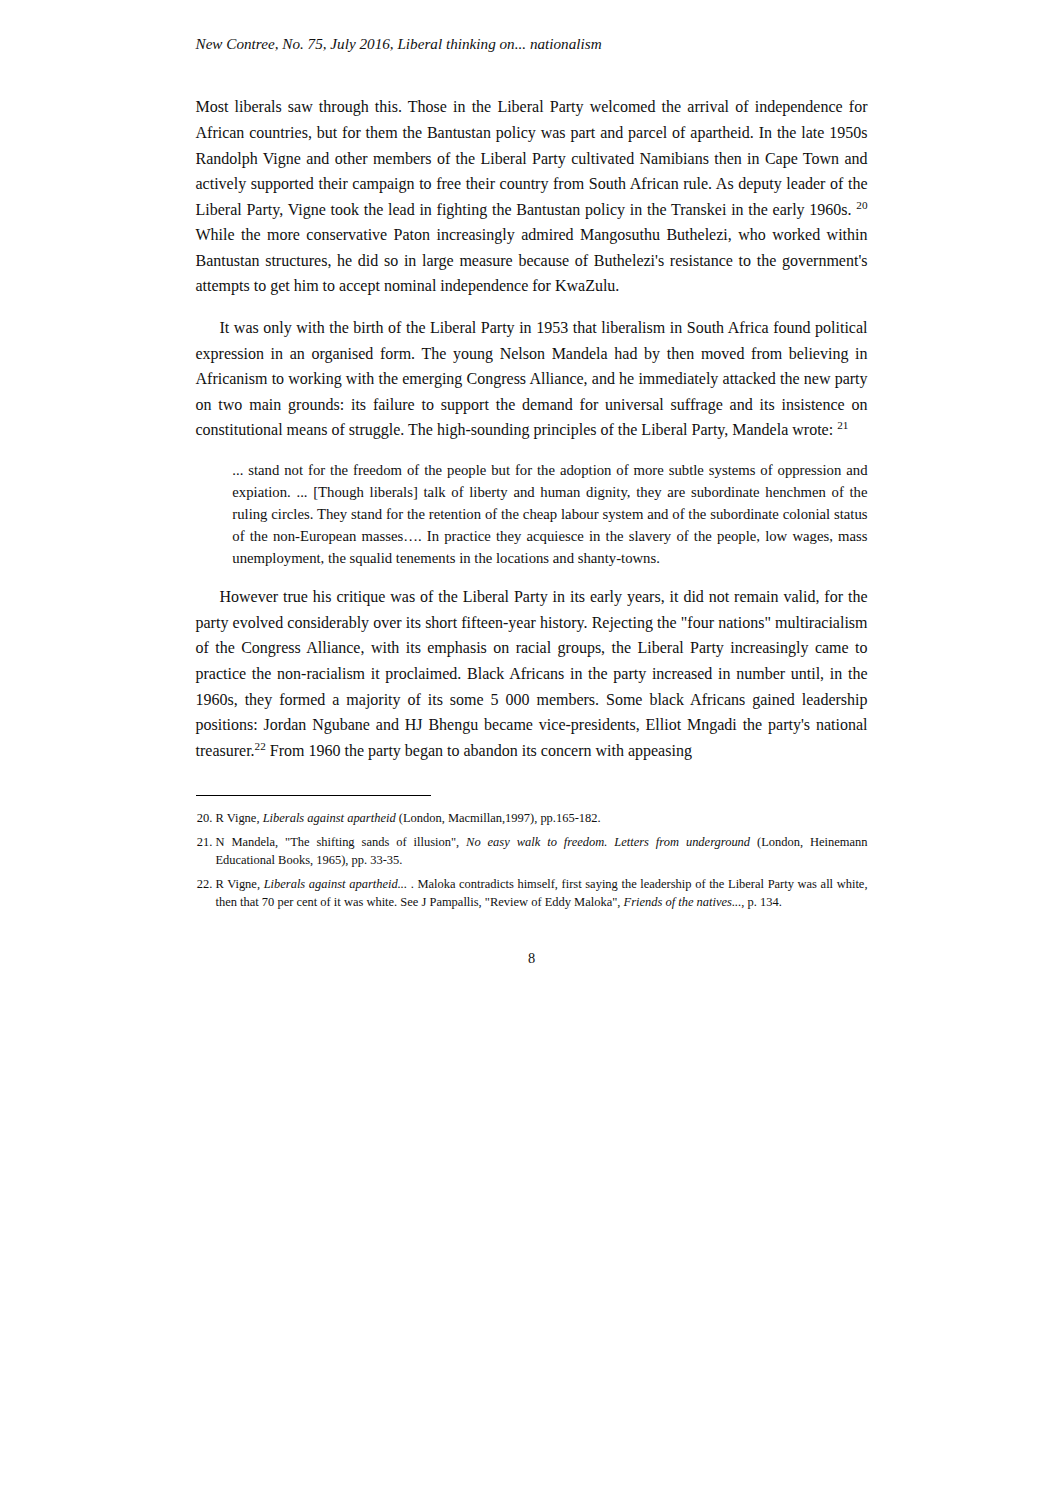New Contree, No. 75, July 2016, Liberal thinking on... nationalism
Most liberals saw through this. Those in the Liberal Party welcomed the arrival of independence for African countries, but for them the Bantustan policy was part and parcel of apartheid. In the late 1950s Randolph Vigne and other members of the Liberal Party cultivated Namibians then in Cape Town and actively supported their campaign to free their country from South African rule. As deputy leader of the Liberal Party, Vigne took the lead in fighting the Bantustan policy in the Transkei in the early 1960s. 20 While the more conservative Paton increasingly admired Mangosuthu Buthelezi, who worked within Bantustan structures, he did so in large measure because of Buthelezi's resistance to the government's attempts to get him to accept nominal independence for KwaZulu.
It was only with the birth of the Liberal Party in 1953 that liberalism in South Africa found political expression in an organised form. The young Nelson Mandela had by then moved from believing in Africanism to working with the emerging Congress Alliance, and he immediately attacked the new party on two main grounds: its failure to support the demand for universal suffrage and its insistence on constitutional means of struggle. The high-sounding principles of the Liberal Party, Mandela wrote: 21
... stand not for the freedom of the people but for the adoption of more subtle systems of oppression and expiation. ... [Though liberals] talk of liberty and human dignity, they are subordinate henchmen of the ruling circles. They stand for the retention of the cheap labour system and of the subordinate colonial status of the non-European masses…. In practice they acquiesce in the slavery of the people, low wages, mass unemployment, the squalid tenements in the locations and shanty-towns.
However true his critique was of the Liberal Party in its early years, it did not remain valid, for the party evolved considerably over its short fifteen-year history. Rejecting the "four nations" multiracialism of the Congress Alliance, with its emphasis on racial groups, the Liberal Party increasingly came to practice the non-racialism it proclaimed. Black Africans in the party increased in number until, in the 1960s, they formed a majority of its some 5 000 members. Some black Africans gained leadership positions: Jordan Ngubane and HJ Bhengu became vice-presidents, Elliot Mngadi the party's national treasurer.22 From 1960 the party began to abandon its concern with appeasing
R Vigne, Liberals against apartheid (London, Macmillan,1997), pp.165-182.
N Mandela, "The shifting sands of illusion", No easy walk to freedom. Letters from underground (London, Heinemann Educational Books, 1965), pp. 33-35.
R Vigne, Liberals against apartheid... . Maloka contradicts himself, first saying the leadership of the Liberal Party was all white, then that 70 per cent of it was white. See J Pampallis, "Review of Eddy Maloka", Friends of the natives..., p. 134.
8